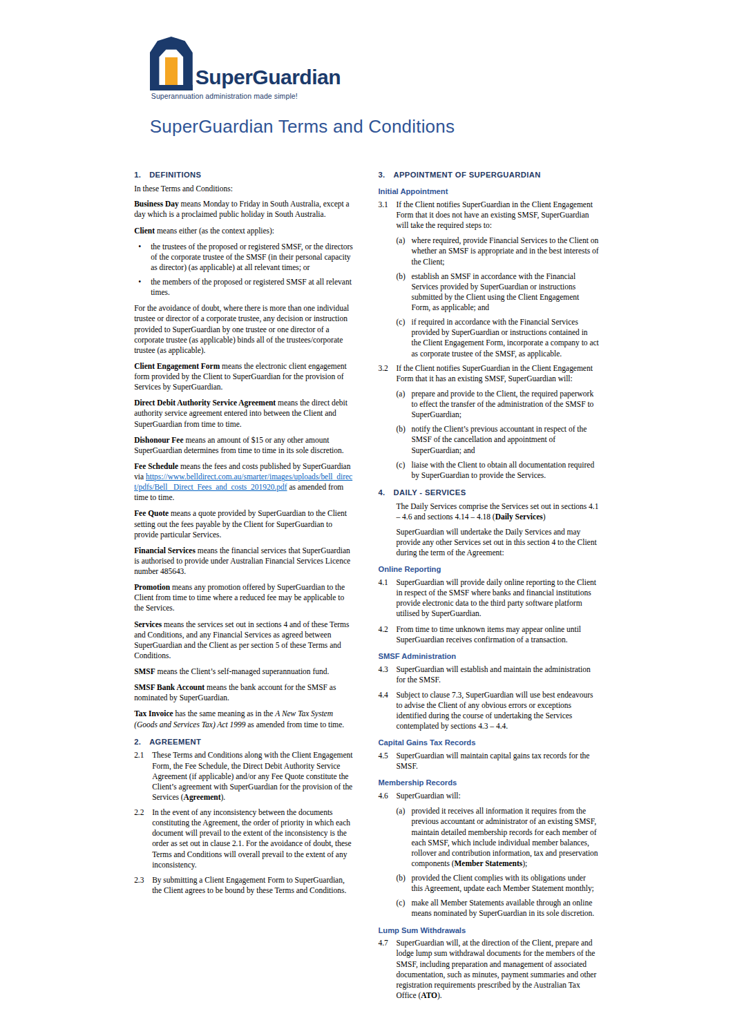Super Guardian
Superannuation administration made simple!
SuperGuardian Terms and Conditions
1. DEFINITIONS
In these Terms and Conditions:
Business Day means Monday to Friday in South Australia, except a day which is a proclaimed public holiday in South Australia.
Client means either (as the context applies):
the trustees of the proposed or registered SMSF, or the directors of the corporate trustee of the SMSF (in their personal capacity as director) (as applicable) at all relevant times; or
the members of the proposed or registered SMSF at all relevant times.
For the avoidance of doubt, where there is more than one individual trustee or director of a corporate trustee, any decision or instruction provided to SuperGuardian by one trustee or one director of a corporate trustee (as applicable) binds all of the trustees/corporate trustee (as applicable).
Client Engagement Form means the electronic client engagement form provided by the Client to SuperGuardian for the provision of Services by SuperGuardian.
Direct Debit Authority Service Agreement means the direct debit authority service agreement entered into between the Client and SuperGuardian from time to time.
Dishonour Fee means an amount of $15 or any other amount SuperGuardian determines from time to time in its sole discretion.
Fee Schedule means the fees and costs published by SuperGuardian via https://www.belldirect.com.au/smarter/images/uploads/bell_direct/pdfs/Bell_ Direct_Fees_and_costs_201920.pdf as amended from time to time.
Fee Quote means a quote provided by SuperGuardian to the Client setting out the fees payable by the Client for SuperGuardian to provide particular Services.
Financial Services means the financial services that SuperGuardian is authorised to provide under Australian Financial Services Licence number 485643.
Promotion means any promotion offered by SuperGuardian to the Client from time to time where a reduced fee may be applicable to the Services.
Services means the services set out in sections 4 and of these Terms and Conditions, and any Financial Services as agreed between SuperGuardian and the Client as per section 5 of these Terms and Conditions.
SMSF means the Client’s self-managed superannuation fund.
SMSF Bank Account means the bank account for the SMSF as nominated by SuperGuardian.
Tax Invoice has the same meaning as in the A New Tax System (Goods and Services Tax) Act 1999 as amended from time to time.
2. AGREEMENT
2.1
These Terms and Conditions along with the Client Engagement Form, the Fee Schedule, the Direct Debit Authority Service Agreement (if applicable) and/or any Fee Quote constitute the Client’s agreement with SuperGuardian for the provision of the Services (Agreement).
2.2
In the event of any inconsistency between the documents constituting the Agreement, the order of priority in which each document will prevail to the extent of the inconsistency is the order as set out in clause 2.1. For the avoidance of doubt, these Terms and Conditions will overall prevail to the extent of any inconsistency.
2.3
By submitting a Client Engagement Form to SuperGuardian, the Client agrees to be bound by these Terms and Conditions.
3. APPOINTMENT OF SUPERGUARDIAN
Initial Appointment
3.1
If the Client notifies SuperGuardian in the Client Engagement Form that it does not have an existing SMSF, SuperGuardian will take the required steps to:
(a) where required, provide Financial Services to the Client on whether an SMSF is appropriate and in the best interests of the Client;
(b) establish an SMSF in accordance with the Financial Services provided by SuperGuardian or instructions submitted by the Client using the Client Engagement Form, as applicable; and
(c) if required in accordance with the Financial Services provided by SuperGuardian or instructions contained in the Client Engagement Form, incorporate a company to act as corporate trustee of the SMSF, as applicable.
3.2
If the Client notifies SuperGuardian in the Client Engagement Form that it has an existing SMSF, SuperGuardian will:
(a) prepare and provide to the Client, the required paperwork to effect the transfer of the administration of the SMSF to SuperGuardian;
(b) notify the Client’s previous accountant in respect of the SMSF of the cancellation and appointment of SuperGuardian; and
(c) liaise with the Client to obtain all documentation required by SuperGuardian to provide the Services.
4. Daily - Services
The Daily Services comprise the Services set out in sections 4.1 – 4.6 and sections 4.14 – 4.18 (Daily Services)
SuperGuardian will undertake the Daily Services and may provide any other Services set out in this section 4 to the Client during the term of the Agreement:
Online Reporting
4.1
SuperGuardian will provide daily online reporting to the Client in respect of the SMSF where banks and financial institutions provide electronic data to the third party software platform utilised by SuperGuardian.
4.2
From time to time unknown items may appear online until SuperGuardian receives confirmation of a transaction.
SMSF Administration
4.3
SuperGuardian will establish and maintain the administration for the SMSF.
4.4
Subject to clause 7.3, SuperGuardian will use best endeavours to advise the Client of any obvious errors or exceptions identified during the course of undertaking the Services contemplated by sections 4.3 – 4.4.
Capital Gains Tax Records
4.5
SuperGuardian will maintain capital gains tax records for the SMSF.
Membership Records
4.6
SuperGuardian will:
(a) provided it receives all information it requires from the previous accountant or administrator of an existing SMSF, maintain detailed membership records for each member of each SMSF, which include individual member balances, rollover and contribution information, tax and preservation components (Member Statements);
(b) provided the Client complies with its obligations under this Agreement, update each Member Statement monthly;
(c) make all Member Statements available through an online means nominated by SuperGuardian in its sole discretion.
Lump Sum Withdrawals
4.7
SuperGuardian will, at the direction of the Client, prepare and lodge lump sum withdrawal documents for the members of the SMSF, including preparation and management of associated documentation, such as minutes, payment summaries and other registration requirements prescribed by the Australian Tax Office (ATO).